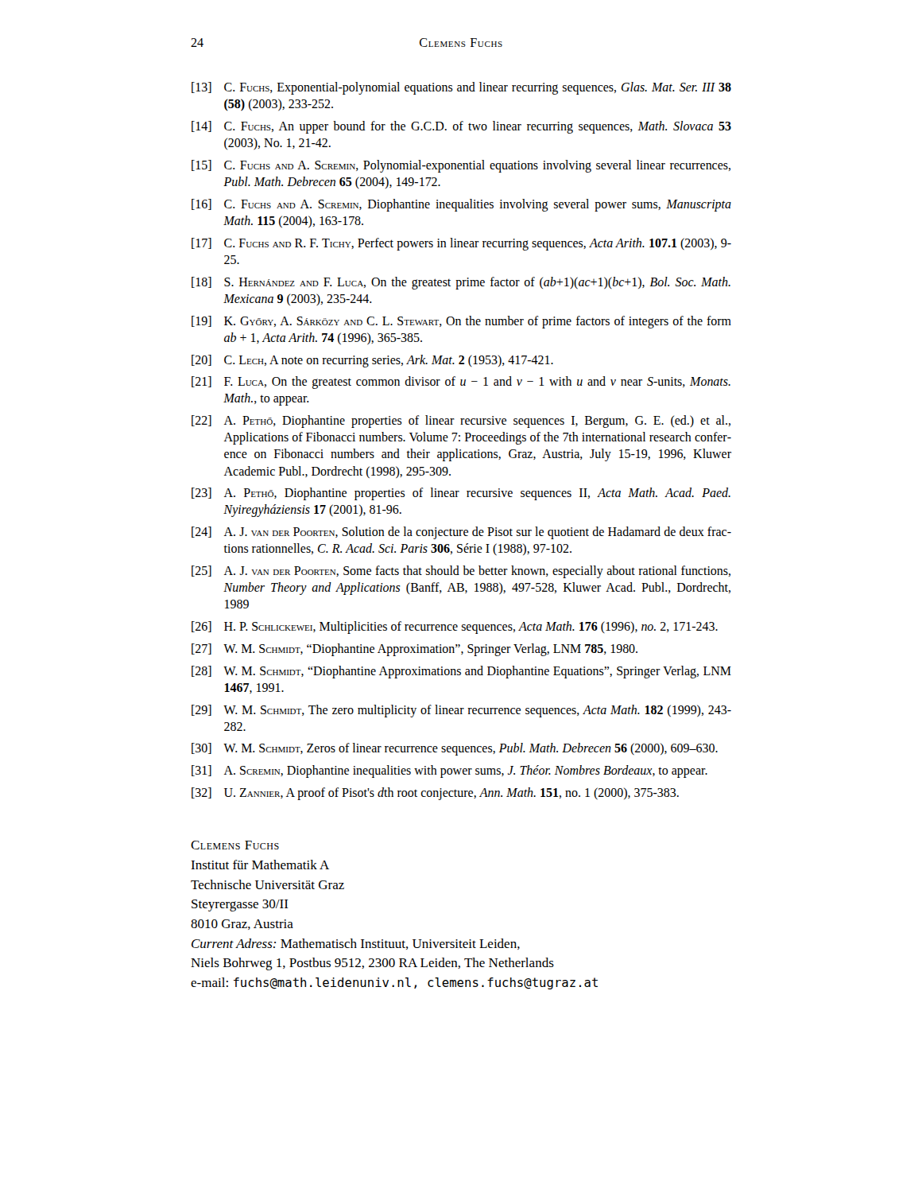24 Clemens Fuchs
[13] C. Fuchs, Exponential-polynomial equations and linear recurring sequences, Glas. Mat. Ser. III 38 (58) (2003), 233-252.
[14] C. Fuchs, An upper bound for the G.C.D. of two linear recurring sequences, Math. Slovaca 53 (2003), No. 1, 21-42.
[15] C. Fuchs and A. Scremin, Polynomial-exponential equations involving several linear recurrences, Publ. Math. Debrecen 65 (2004), 149-172.
[16] C. Fuchs and A. Scremin, Diophantine inequalities involving several power sums, Manuscripta Math. 115 (2004), 163-178.
[17] C. Fuchs and R. F. Tichy, Perfect powers in linear recurring sequences, Acta Arith. 107.1 (2003), 9-25.
[18] S. Hernández and F. Luca, On the greatest prime factor of (ab+1)(ac+1)(bc+1), Bol. Soc. Math. Mexicana 9 (2003), 235-244.
[19] K. Győry, A. Sárközy and C. L. Stewart, On the number of prime factors of integers of the form ab + 1, Acta Arith. 74 (1996), 365-385.
[20] C. Lech, A note on recurring series, Ark. Mat. 2 (1953), 417-421.
[21] F. Luca, On the greatest common divisor of u − 1 and v − 1 with u and v near S-units, Monats. Math., to appear.
[22] A. Pethő, Diophantine properties of linear recursive sequences I, Bergum, G. E. (ed.) et al., Applications of Fibonacci numbers. Volume 7: Proceedings of the 7th international research conference on Fibonacci numbers and their applications, Graz, Austria, July 15-19, 1996, Kluwer Academic Publ., Dordrecht (1998), 295-309.
[23] A. Pethő, Diophantine properties of linear recursive sequences II, Acta Math. Acad. Paed. Nyiregyháziensis 17 (2001), 81-96.
[24] A. J. van der Poorten, Solution de la conjecture de Pisot sur le quotient de Hadamard de deux fractions rationnelles, C. R. Acad. Sci. Paris 306, Série I (1988), 97-102.
[25] A. J. van der Poorten, Some facts that should be better known, especially about rational functions, Number Theory and Applications (Banff, AB, 1988), 497-528, Kluwer Acad. Publ., Dordrecht, 1989
[26] H. P. Schlickewei, Multiplicities of recurrence sequences, Acta Math. 176 (1996), no. 2, 171-243.
[27] W. M. Schmidt, “Diophantine Approximation”, Springer Verlag, LNM 785, 1980.
[28] W. M. Schmidt, “Diophantine Approximations and Diophantine Equations”, Springer Verlag, LNM 1467, 1991.
[29] W. M. Schmidt, The zero multiplicity of linear recurrence sequences, Acta Math. 182 (1999), 243-282.
[30] W. M. Schmidt, Zeros of linear recurrence sequences, Publ. Math. Debrecen 56 (2000), 609–630.
[31] A. Scremin, Diophantine inequalities with power sums, J. Théor. Nombres Bordeaux, to appear.
[32] U. Zannier, A proof of Pisot's dth root conjecture, Ann. Math. 151, no. 1 (2000), 375-383.
Clemens Fuchs
Institut für Mathematik A
Technische Universität Graz
Steyrergasse 30/II
8010 Graz, Austria
Current Adress: Mathematisch Instituut, Universiteit Leiden,
Niels Bohrweg 1, Postbus 9512, 2300 RA Leiden, The Netherlands
e-mail: fuchs@math.leidenuniv.nl, clemens.fuchs@tugraz.at